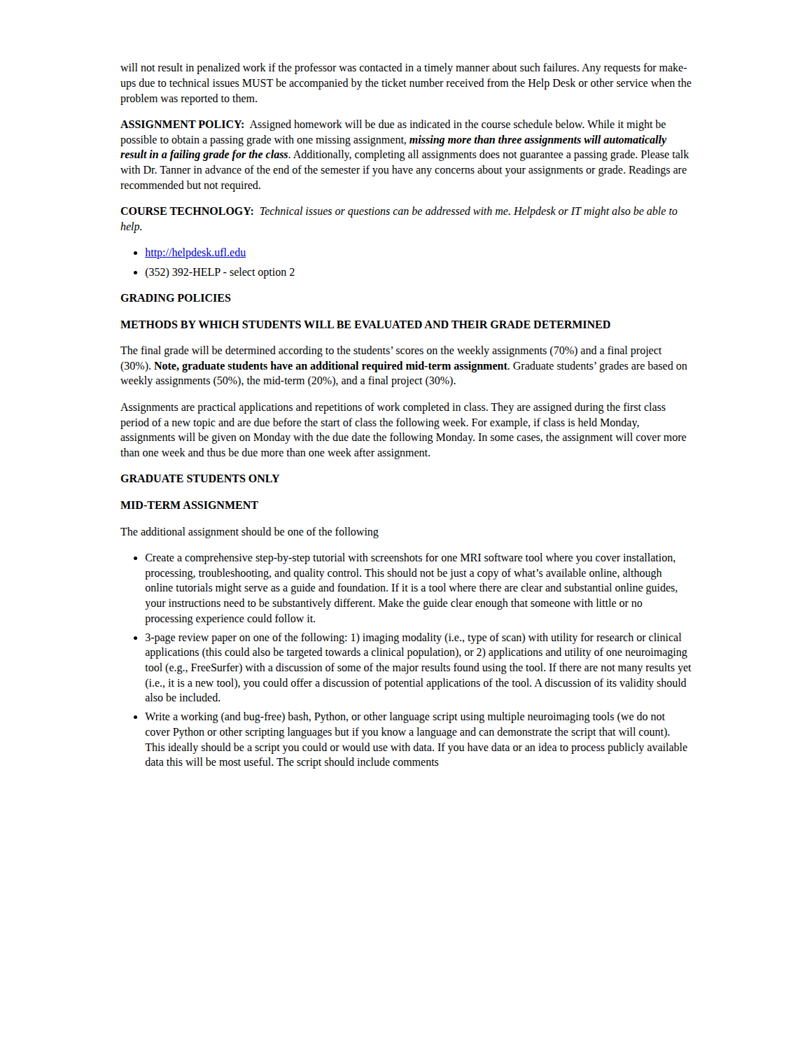will not result in penalized work if the professor was contacted in a timely manner about such failures. Any requests for make-ups due to technical issues MUST be accompanied by the ticket number received from the Help Desk or other service when the problem was reported to them.
ASSIGNMENT POLICY: Assigned homework will be due as indicated in the course schedule below. While it might be possible to obtain a passing grade with one missing assignment, missing more than three assignments will automatically result in a failing grade for the class. Additionally, completing all assignments does not guarantee a passing grade. Please talk with Dr. Tanner in advance of the end of the semester if you have any concerns about your assignments or grade. Readings are recommended but not required.
COURSE TECHNOLOGY: Technical issues or questions can be addressed with me. Helpdesk or IT might also be able to help.
http://helpdesk.ufl.edu
(352) 392-HELP - select option 2
GRADING POLICIES
METHODS BY WHICH STUDENTS WILL BE EVALUATED AND THEIR GRADE DETERMINED
The final grade will be determined according to the students’ scores on the weekly assignments (70%) and a final project (30%). Note, graduate students have an additional required mid-term assignment. Graduate students’ grades are based on weekly assignments (50%), the mid-term (20%), and a final project (30%).
Assignments are practical applications and repetitions of work completed in class. They are assigned during the first class period of a new topic and are due before the start of class the following week. For example, if class is held Monday, assignments will be given on Monday with the due date the following Monday. In some cases, the assignment will cover more than one week and thus be due more than one week after assignment.
GRADUATE STUDENTS ONLY
MID-TERM ASSIGNMENT
The additional assignment should be one of the following
Create a comprehensive step-by-step tutorial with screenshots for one MRI software tool where you cover installation, processing, troubleshooting, and quality control. This should not be just a copy of what’s available online, although online tutorials might serve as a guide and foundation. If it is a tool where there are clear and substantial online guides, your instructions need to be substantively different. Make the guide clear enough that someone with little or no processing experience could follow it.
3-page review paper on one of the following: 1) imaging modality (i.e., type of scan) with utility for research or clinical applications (this could also be targeted towards a clinical population), or 2) applications and utility of one neuroimaging tool (e.g., FreeSurfer) with a discussion of some of the major results found using the tool. If there are not many results yet (i.e., it is a new tool), you could offer a discussion of potential applications of the tool. A discussion of its validity should also be included.
Write a working (and bug-free) bash, Python, or other language script using multiple neuroimaging tools (we do not cover Python or other scripting languages but if you know a language and can demonstrate the script that will count). This ideally should be a script you could or would use with data. If you have data or an idea to process publicly available data this will be most useful. The script should include comments